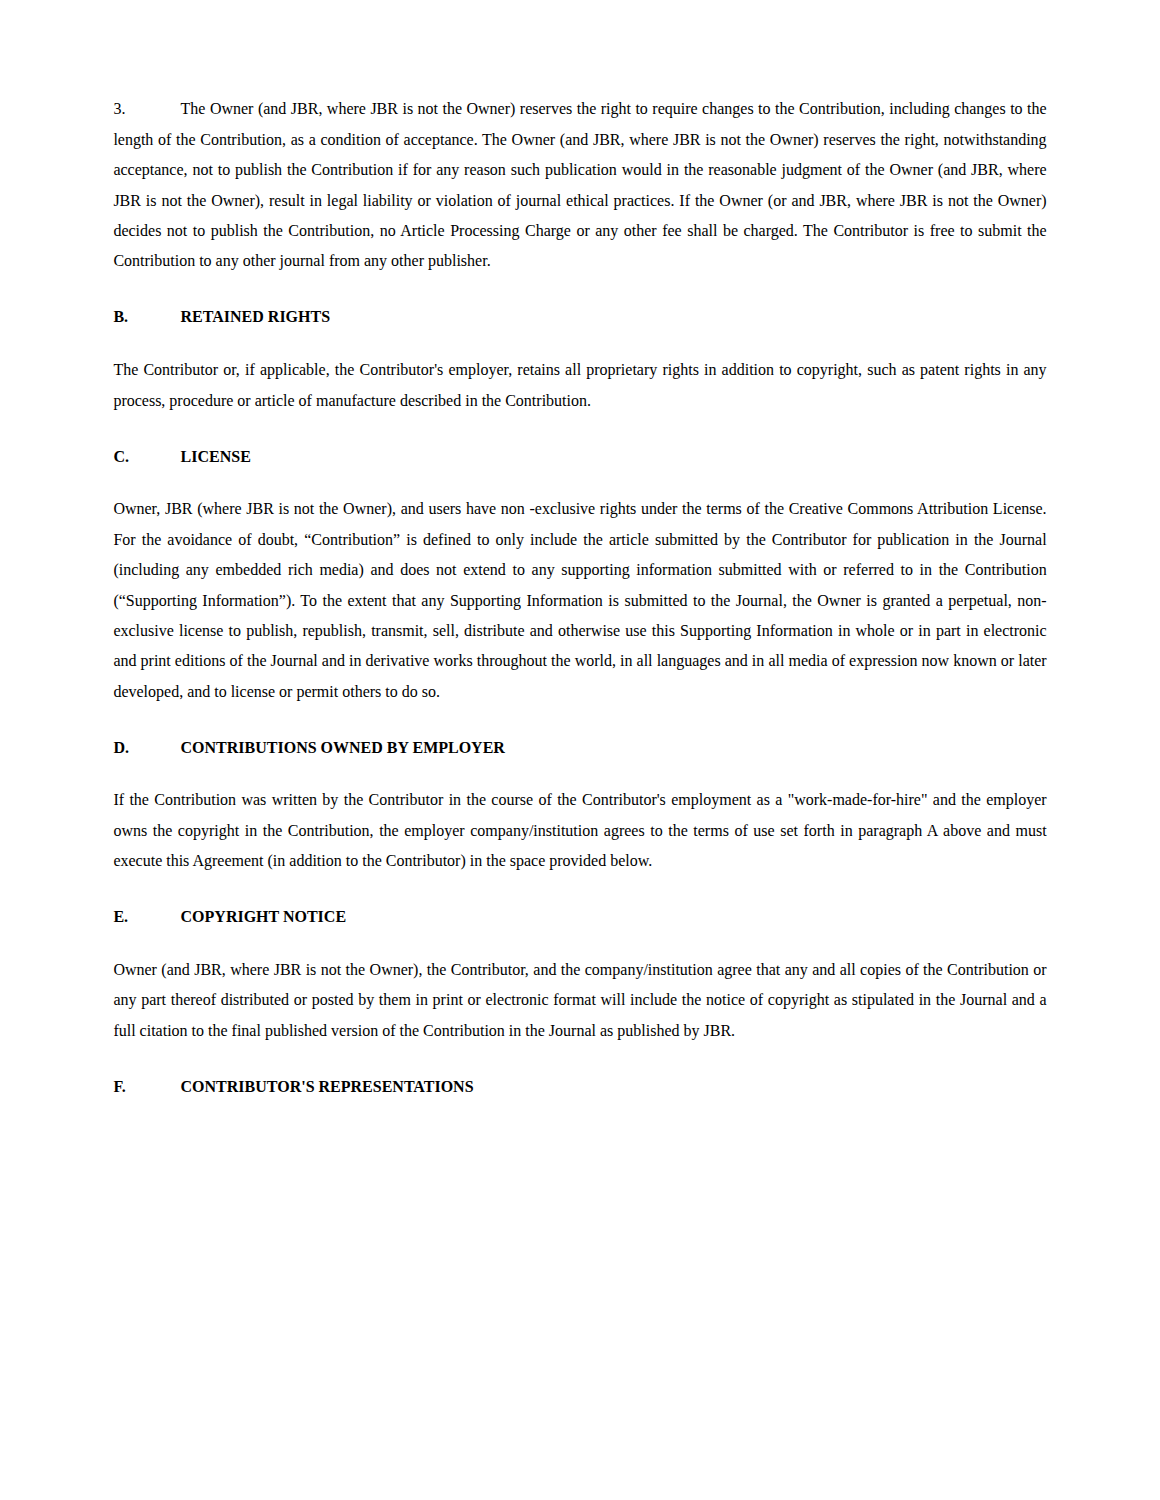3. The Owner (and JBR, where JBR is not the Owner) reserves the right to require changes to the Contribution, including changes to the length of the Contribution, as a condition of acceptance. The Owner (and JBR, where JBR is not the Owner) reserves the right, notwithstanding acceptance, not to publish the Contribution if for any reason such publication would in the reasonable judgment of the Owner (and JBR, where JBR is not the Owner), result in legal liability or violation of journal ethical practices. If the Owner (or and JBR, where JBR is not the Owner) decides not to publish the Contribution, no Article Processing Charge or any other fee shall be charged. The Contributor is free to submit the Contribution to any other journal from any other publisher.
B. Retained Rights
The Contributor or, if applicable, the Contributor's employer, retains all proprietary rights in addition to copyright, such as patent rights in any process, procedure or article of manufacture described in the Contribution.
C. License
Owner, JBR (where JBR is not the Owner), and users have non -exclusive rights under the terms of the Creative Commons Attribution License. For the avoidance of doubt, “Contribution” is defined to only include the article submitted by the Contributor for publication in the Journal (including any embedded rich media) and does not extend to any supporting information submitted with or referred to in the Contribution (“Supporting Information”). To the extent that any Supporting Information is submitted to the Journal, the Owner is granted a perpetual, non-exclusive license to publish, republish, transmit, sell, distribute and otherwise use this Supporting Information in whole or in part in electronic and print editions of the Journal and in derivative works throughout the world, in all languages and in all media of expression now known or later developed, and to license or permit others to do so.
D. Contributions Owned by Employer
If the Contribution was written by the Contributor in the course of the Contributor's employment as a "work-made-for-hire" and the employer owns the copyright in the Contribution, the employer company/institution agrees to the terms of use set forth in paragraph A above and must execute this Agreement (in addition to the Contributor) in the space provided below.
E. Copyright Notice
Owner (and JBR, where JBR is not the Owner), the Contributor, and the company/institution agree that any and all copies of the Contribution or any part thereof distributed or posted by them in print or electronic format will include the notice of copyright as stipulated in the Journal and a full citation to the final published version of the Contribution in the Journal as published by JBR.
F. Contributor's Representations